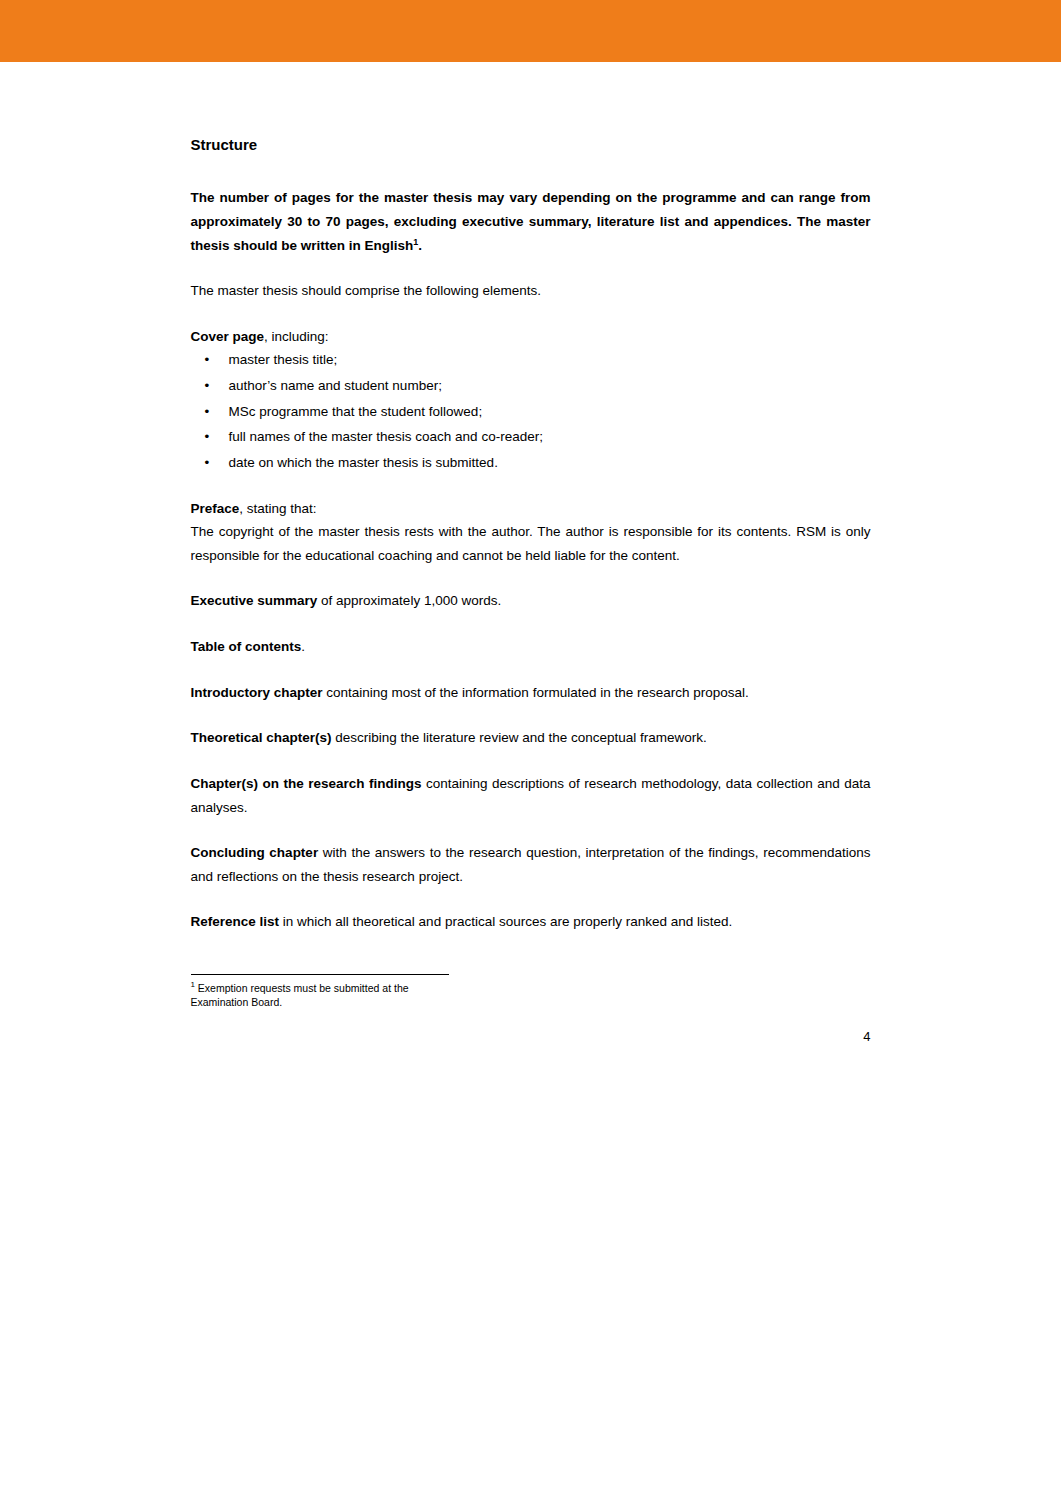Structure
The number of pages for the master thesis may vary depending on the programme and can range from approximately 30 to 70 pages, excluding executive summary, literature list and appendices. The master thesis should be written in English1.
The master thesis should comprise the following elements.
Cover page, including:
master thesis title;
author’s name and student number;
MSc programme that the student followed;
full names of the master thesis coach and co-reader;
date on which the master thesis is submitted.
Preface, stating that:
The copyright of the master thesis rests with the author. The author is responsible for its contents. RSM is only responsible for the educational coaching and cannot be held liable for the content.
Executive summary of approximately 1,000 words.
Table of contents.
Introductory chapter containing most of the information formulated in the research proposal.
Theoretical chapter(s) describing the literature review and the conceptual framework.
Chapter(s) on the research findings containing descriptions of research methodology, data collection and data analyses.
Concluding chapter with the answers to the research question, interpretation of the findings, recommendations and reflections on the thesis research project.
Reference list in which all theoretical and practical sources are properly ranked and listed.
1 Exemption requests must be submitted at the Examination Board.
4